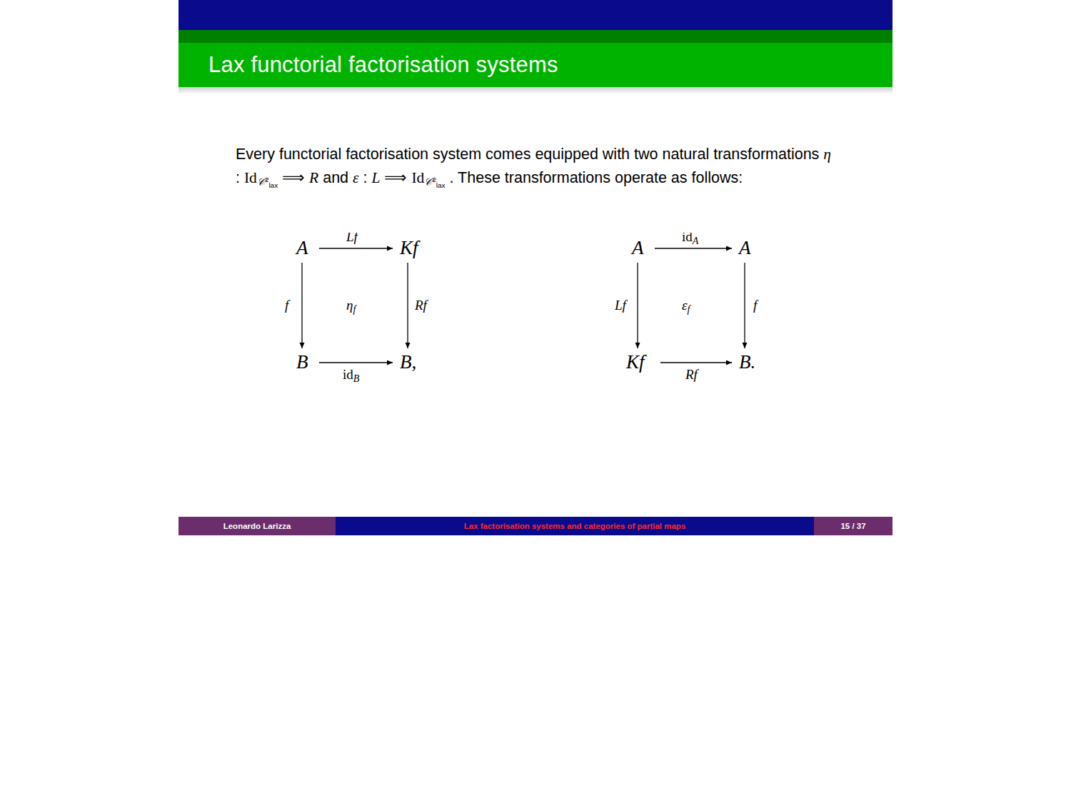Lax functorial factorisation systems
Every functorial factorisation system comes equipped with two natural transformations η : Id𝒞2lax ⟹ R and ε : L ⟹ Id𝒞2lax . These transformations operate as follows:
A Kf B B, Lf idB f Rf ηf A A Kf B. idA Rf Lf f εf
Leonardo Larizza
Lax factorisation systems and categories of partial maps
15 / 37